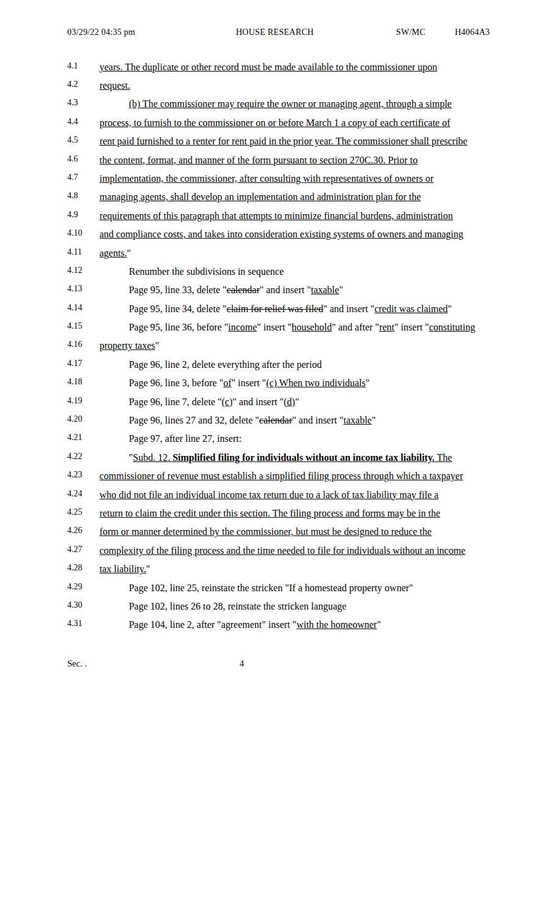03/29/22 04:35 pm
HOUSE RESEARCH
SW/MC H4064A3
| 4.1 | years. The duplicate or other record must be made available to the commissioner upon |
| 4.2 | request. |
| 4.3 | (b) The commissioner may require the owner or managing agent, through a simple |
| 4.4 | process, to furnish to the commissioner on or before March 1 a copy of each certificate of |
| 4.5 | rent paid furnished to a renter for rent paid in the prior year. The commissioner shall prescribe |
| 4.6 | the content, format, and manner of the form pursuant to section 270C.30. Prior to |
| 4.7 | implementation, the commissioner, after consulting with representatives of owners or |
| 4.8 | managing agents, shall develop an implementation and administration plan for the |
| 4.9 | requirements of this paragraph that attempts to minimize financial burdens, administration |
| 4.10 | and compliance costs, and takes into consideration existing systems of owners and managing |
| 4.11 | agents. " |
| 4.12 | Renumber the subdivisions in sequence |
| 4.13 | Page 95, line 33, delete " calendar " and insert " taxable " |
| 4.14 | Page 95, line 34, delete " claim for relief was filed " and insert " credit was claimed " |
| 4.15 | Page 95, line 36, before " income " insert " household " and after " rent " insert " constituting |
| 4.16 | property taxes " |
| 4.17 | Page 96, line 2, delete everything after the period |
| 4.18 | Page 96, line 3, before " of " insert " (c) When two individuals " |
| 4.19 | Page 96, line 7, delete " (c) " and insert " (d) " |
| 4.20 | Page 96, lines 27 and 32, delete " calendar " and insert " taxable " |
| 4.21 | Page 97, after line 27, insert: |
| 4.22 | " Subd. 12. Simplified filing for individuals without an income tax liability. The |
| 4.23 | commissioner of revenue must establish a simplified filing process through which a taxpayer |
| 4.24 | who did not file an individual income tax return due to a lack of tax liability may file a |
| 4.25 | return to claim the credit under this section. The filing process and forms may be in the |
| 4.26 | form or manner determined by the commissioner, but must be designed to reduce the |
| 4.27 | complexity of the filing process and the time needed to file for individuals without an income |
| 4.28 | tax liability. " |
| 4.29 | Page 102, line 25, reinstate the stricken "If a homestead property owner" |
| 4.30 | Page 102, lines 26 to 28, reinstate the stricken language |
| 4.31 | Page 104, line 2, after "agreement" insert " with the homeowner " |
Sec. .
4